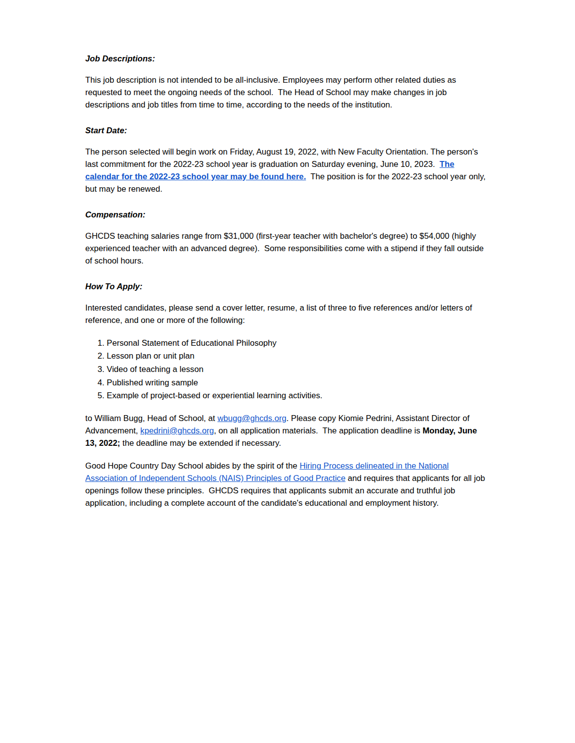Job Descriptions:
This job description is not intended to be all-inclusive. Employees may perform other related duties as requested to meet the ongoing needs of the school. The Head of School may make changes in job descriptions and job titles from time to time, according to the needs of the institution.
Start Date:
The person selected will begin work on Friday, August 19, 2022, with New Faculty Orientation. The person's last commitment for the 2022-23 school year is graduation on Saturday evening, June 10, 2023. The calendar for the 2022-23 school year may be found here. The position is for the 2022-23 school year only, but may be renewed.
Compensation:
GHCDS teaching salaries range from $31,000 (first-year teacher with bachelor's degree) to $54,000 (highly experienced teacher with an advanced degree). Some responsibilities come with a stipend if they fall outside of school hours.
How To Apply:
Interested candidates, please send a cover letter, resume, a list of three to five references and/or letters of reference, and one or more of the following:
Personal Statement of Educational Philosophy
Lesson plan or unit plan
Video of teaching a lesson
Published writing sample
Example of project-based or experiential learning activities.
to William Bugg, Head of School, at wbugg@ghcds.org. Please copy Kiomie Pedrini, Assistant Director of Advancement, kpedrini@ghcds.org, on all application materials. The application deadline is Monday, June 13, 2022; the deadline may be extended if necessary.
Good Hope Country Day School abides by the spirit of the Hiring Process delineated in the National Association of Independent Schools (NAIS) Principles of Good Practice and requires that applicants for all job openings follow these principles. GHCDS requires that applicants submit an accurate and truthful job application, including a complete account of the candidate's educational and employment history.